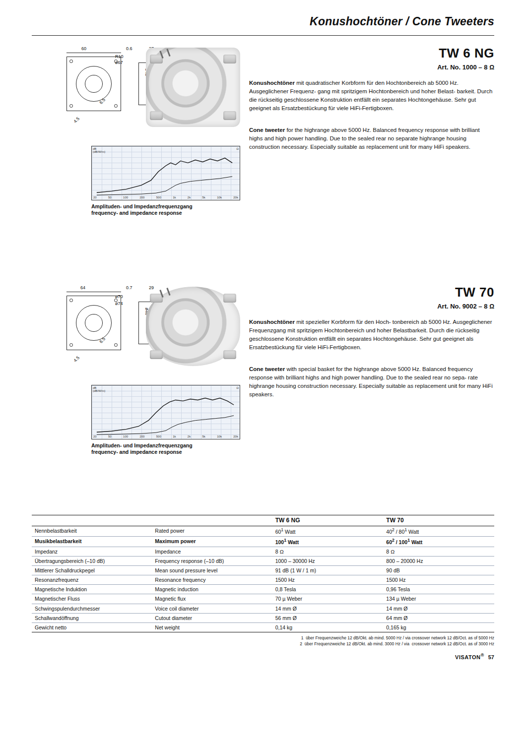Konushochtöner / Cone Tweeters
60 0.6 27 R10 ø67
ø45 ø55 6.5 4.5
dB
(dB/W/m) Ω
20501002005001k 2k 5k 10k 20k
Amplituden- und Impedanzfrequenzgang
frequency- and impedance response
TW 6 NG
Art. No. 1000 – 8
Konushochtöner mit quadratischer Korbform für den Hochtonbereich ab 5000 Hz. Ausgeglichener Frequenz- gang mit spritzigem Hochtonbereich und hoher Belast- barkeit. Durch die rückseitig geschlossene Konstruktion entfällt ein separates Hochtongehäuse. Sehr gut geeignet als Ersatzbestückung für viele HiFi-Fertigboxen.
Cone tweeter for the highrange above 5000 Hz. Balanced frequency response with brilliant highs and high power handling. Due to the sealed rear no separate highrange housing construction necessary. Especially suitable as replacement unit for many HiFi speakers.
64 0.7 29 ø70 ø74
ø46 ø64 6.5 4.5
dB
(dB/W/m) Ω
20501002005001k 2k 5k 10k 20k
Amplituden- und Impedanzfrequenzgang
frequency- and impedance response
TW 70
Art. No. 9002 – 8
Konushochtöner mit spezieller Korbform für den Hoch- tonbereich ab 5000 Hz. Ausgeglichener Frequenzgang mit spritzigem Hochtonbereich und hoher Belastbarkeit. Durch die rückseitig geschlossene Konstruktion entfällt ein separates Hochtongehäuse. Sehr gut geeignet als Ersatzbestückung für viele HiFi-Fertigboxen.
Cone tweeter with special basket for the highrange above 5000 Hz. Balanced frequency response with brilliant highs and high power handling. Due to the sealed rear no sepa- rate highrange housing construction necessary. Especially suitable as replacement unit for many HiFi speakers.
| | TW 6 NG | TW 70 |
| --- | --- | --- |
| Nennbelastbarkeit | Rated power | 60 1 Watt | 40 2 / 80 1 Watt |
| Musikbelastbarkeit | Maximum power | 100 1 Watt | 60 2 / 100 1 Watt |
| Impedanz | Impedance | 8 | 8 |
| Übertragungsbereich (–10 dB) | Frequency response (–10 dB) | 1000 – 30000 Hz | 800 – 20000 Hz |
| Mittlerer Schalldruckpegel | Mean sound pressure level | 91 dB (1 W / 1 m) | 90 dB |
| Resonanzfrequenz | Resonance frequency | 1500 Hz | 1500 Hz |
| Magnetische Induktion | Magnetic induction | 0,8 Tesla | 0,96 Tesla |
| Magnetischer Fluss | Magnetic flux | 70 µ Weber | 134 µ Weber |
| Schwingspulendurchmesser | Voice coil diameter | 14 mm Ø | 14 mm Ø |
| Schallwandöffnung | Cutout diameter | 56 mm Ø | 64 mm Ø |
| Gewicht netto | Net weight | 0,14 kg | 0,165 kg |
1 über Frequenzweiche 12 dB/Okt. ab mind. 5000 Hz / via crossover network 12 dB/Oct. as of 5000 Hz
2 über Frequenzweiche 12 dB/Okt. ab mind. 3000 Hz / via crossover network 12 dB/Oct. as of 3000 Hz
VISATON®57